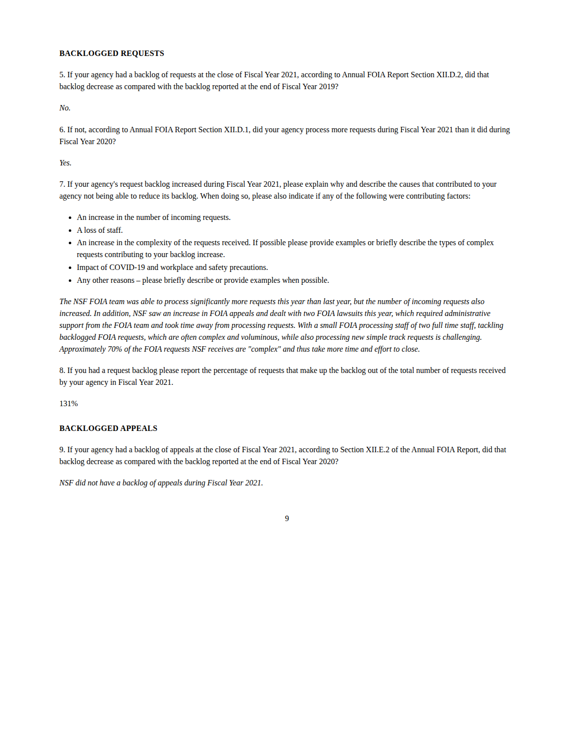BACKLOGGED REQUESTS
5. If your agency had a backlog of requests at the close of Fiscal Year 2021, according to Annual FOIA Report Section XII.D.2, did that backlog decrease as compared with the backlog reported at the end of Fiscal Year 2019?
No.
6. If not, according to Annual FOIA Report Section XII.D.1, did your agency process more requests during Fiscal Year 2021 than it did during Fiscal Year 2020?
Yes.
7. If your agency's request backlog increased during Fiscal Year 2021, please explain why and describe the causes that contributed to your agency not being able to reduce its backlog. When doing so, please also indicate if any of the following were contributing factors:
An increase in the number of incoming requests.
A loss of staff.
An increase in the complexity of the requests received. If possible please provide examples or briefly describe the types of complex requests contributing to your backlog increase.
Impact of COVID-19 and workplace and safety precautions.
Any other reasons – please briefly describe or provide examples when possible.
The NSF FOIA team was able to process significantly more requests this year than last year, but the number of incoming requests also increased. In addition, NSF saw an increase in FOIA appeals and dealt with two FOIA lawsuits this year, which required administrative support from the FOIA team and took time away from processing requests. With a small FOIA processing staff of two full time staff, tackling backlogged FOIA requests, which are often complex and voluminous, while also processing new simple track requests is challenging. Approximately 70% of the FOIA requests NSF receives are "complex" and thus take more time and effort to close.
8. If you had a request backlog please report the percentage of requests that make up the backlog out of the total number of requests received by your agency in Fiscal Year 2021.
131%
BACKLOGGED APPEALS
9. If your agency had a backlog of appeals at the close of Fiscal Year 2021, according to Section XII.E.2 of the Annual FOIA Report, did that backlog decrease as compared with the backlog reported at the end of Fiscal Year 2020?
NSF did not have a backlog of appeals during Fiscal Year 2021.
9